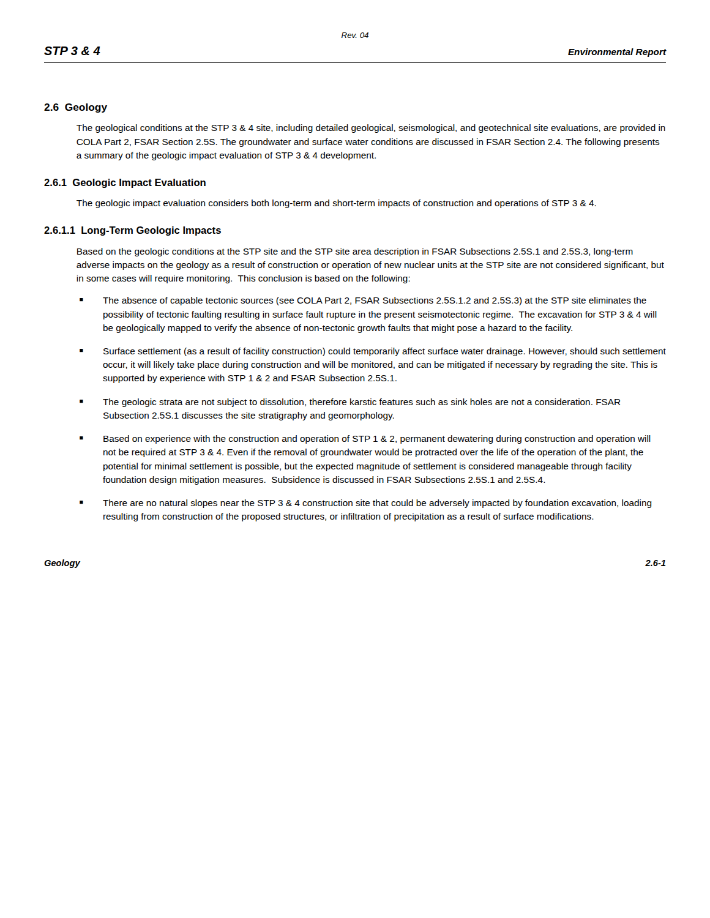Rev. 04
STP 3 & 4
Environmental Report
2.6 Geology
The geological conditions at the STP 3 & 4 site, including detailed geological, seismological, and geotechnical site evaluations, are provided in COLA Part 2, FSAR Section 2.5S. The groundwater and surface water conditions are discussed in FSAR Section 2.4. The following presents a summary of the geologic impact evaluation of STP 3 & 4 development.
2.6.1 Geologic Impact Evaluation
The geologic impact evaluation considers both long-term and short-term impacts of construction and operations of STP 3 & 4.
2.6.1.1 Long-Term Geologic Impacts
Based on the geologic conditions at the STP site and the STP site area description in FSAR Subsections 2.5S.1 and 2.5S.3, long-term adverse impacts on the geology as a result of construction or operation of new nuclear units at the STP site are not considered significant, but in some cases will require monitoring. This conclusion is based on the following:
The absence of capable tectonic sources (see COLA Part 2, FSAR Subsections 2.5S.1.2 and 2.5S.3) at the STP site eliminates the possibility of tectonic faulting resulting in surface fault rupture in the present seismotectonic regime. The excavation for STP 3 & 4 will be geologically mapped to verify the absence of non-tectonic growth faults that might pose a hazard to the facility.
Surface settlement (as a result of facility construction) could temporarily affect surface water drainage. However, should such settlement occur, it will likely take place during construction and will be monitored, and can be mitigated if necessary by regrading the site. This is supported by experience with STP 1 & 2 and FSAR Subsection 2.5S.1.
The geologic strata are not subject to dissolution, therefore karstic features such as sink holes are not a consideration. FSAR Subsection 2.5S.1 discusses the site stratigraphy and geomorphology.
Based on experience with the construction and operation of STP 1 & 2, permanent dewatering during construction and operation will not be required at STP 3 & 4. Even if the removal of groundwater would be protracted over the life of the operation of the plant, the potential for minimal settlement is possible, but the expected magnitude of settlement is considered manageable through facility foundation design mitigation measures. Subsidence is discussed in FSAR Subsections 2.5S.1 and 2.5S.4.
There are no natural slopes near the STP 3 & 4 construction site that could be adversely impacted by foundation excavation, loading resulting from construction of the proposed structures, or infiltration of precipitation as a result of surface modifications.
Geology
2.6-1